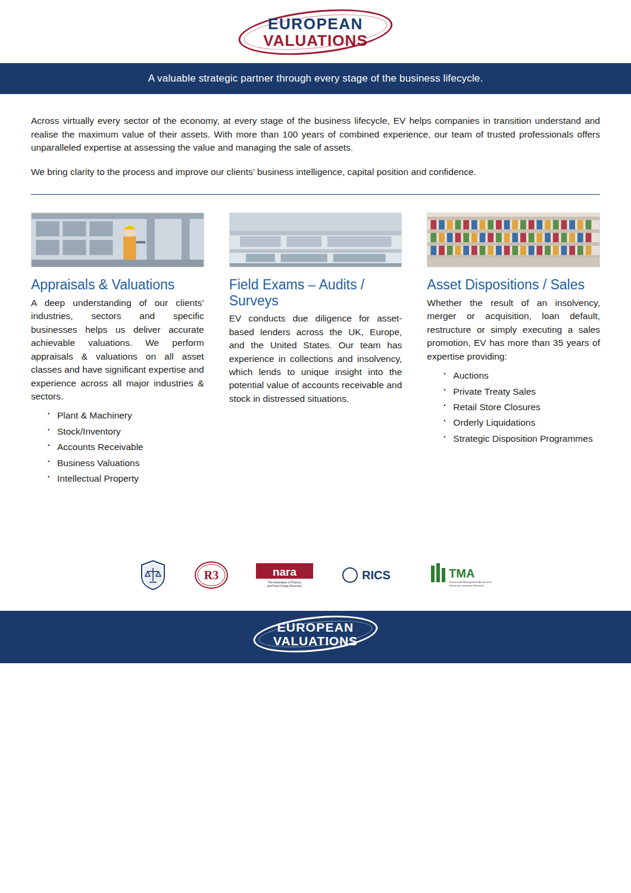EUROPEAN VALUATIONS
A valuable strategic partner through every stage of the business lifecycle.
Across virtually every sector of the economy, at every stage of the business lifecycle, EV helps companies in transition understand and realise the maximum value of their assets. With more than 100 years of combined experience, our team of trusted professionals offers unparalleled expertise at assessing the value and managing the sale of assets.
We bring clarity to the process and improve our clients’ business intelligence, capital position and confidence.
Appraisals & Valuations
A deep understanding of our clients’ industries, sectors and specific businesses helps us deliver accurate achievable valuations. We perform appraisals & valuations on all asset classes and have significant expertise and experience across all major industries & sectors.
Plant & Machinery
Stock/Inventory
Accounts Receivable
Business Valuations
Intellectual Property
Field Exams – Audits / Surveys
EV conducts due diligence for asset-based lenders across the UK, Europe, and the United States. Our team has experience in collections and insolvency, which lends to unique insight into the potential value of accounts receivable and stock in distressed situations.
Asset Dispositions / Sales
Whether the result of an insolvency, merger or acquisition, loan default, restructure or simply executing a sales promotion, EV has more than 35 years of expertise providing:
Auctions
Private Treaty Sales
Retail Store Closures
Orderly Liquidations
Strategic Disposition Programmes
R3
nara The Association of Property and Fixed Charge Receivers
RICS
TMA Turnaround Management Association Delivering Corporate Renewal
EUROPEAN VALUATIONS